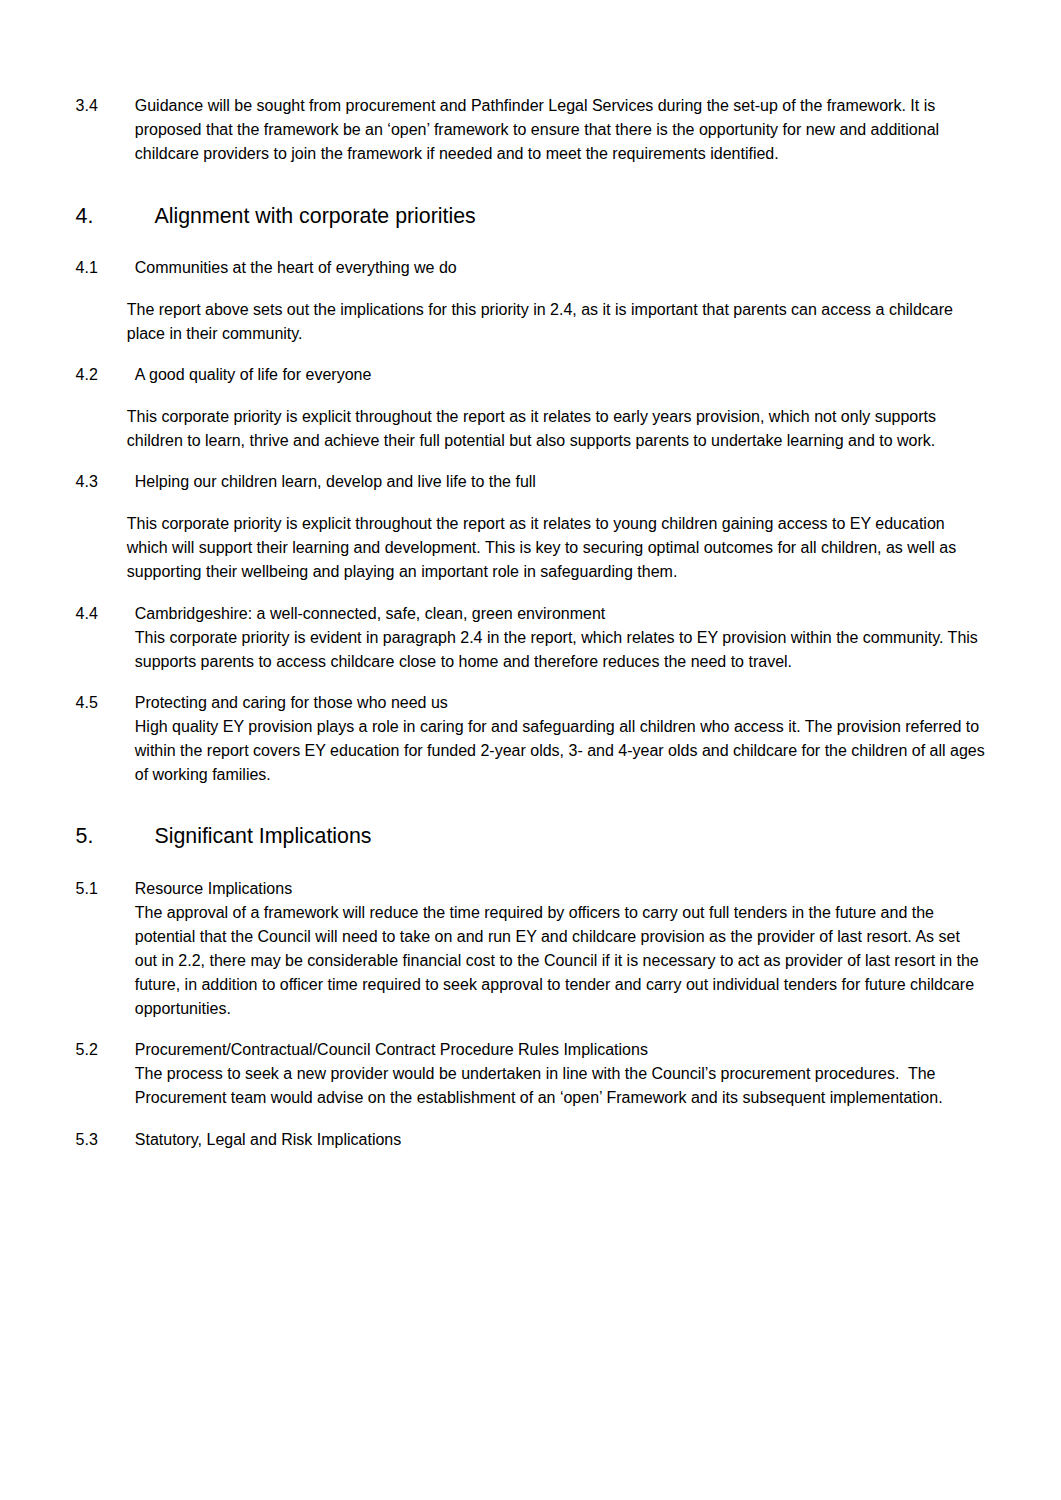3.4
Guidance will be sought from procurement and Pathfinder Legal Services during the set-up of the framework. It is proposed that the framework be an ‘open’ framework to ensure that there is the opportunity for new and additional childcare providers to join the framework if needed and to meet the requirements identified.
4. Alignment with corporate priorities
4.1
Communities at the heart of everything we do
The report above sets out the implications for this priority in 2.4, as it is important that parents can access a childcare place in their community.
4.2
A good quality of life for everyone
This corporate priority is explicit throughout the report as it relates to early years provision, which not only supports children to learn, thrive and achieve their full potential but also supports parents to undertake learning and to work.
4.3
Helping our children learn, develop and live life to the full
This corporate priority is explicit throughout the report as it relates to young children gaining access to EY education which will support their learning and development. This is key to securing optimal outcomes for all children, as well as supporting their wellbeing and playing an important role in safeguarding them.
4.4
Cambridgeshire: a well-connected, safe, clean, green environment
This corporate priority is evident in paragraph 2.4 in the report, which relates to EY provision within the community. This supports parents to access childcare close to home and therefore reduces the need to travel.
4.5
Protecting and caring for those who need us
High quality EY provision plays a role in caring for and safeguarding all children who access it. The provision referred to within the report covers EY education for funded 2-year olds, 3- and 4-year olds and childcare for the children of all ages of working families.
5. Significant Implications
5.1
Resource Implications
The approval of a framework will reduce the time required by officers to carry out full tenders in the future and the potential that the Council will need to take on and run EY and childcare provision as the provider of last resort. As set out in 2.2, there may be considerable financial cost to the Council if it is necessary to act as provider of last resort in the future, in addition to officer time required to seek approval to tender and carry out individual tenders for future childcare opportunities.
5.2
Procurement/Contractual/Council Contract Procedure Rules Implications
The process to seek a new provider would be undertaken in line with the Council’s procurement procedures. The Procurement team would advise on the establishment of an ‘open’ Framework and its subsequent implementation.
5.3
Statutory, Legal and Risk Implications